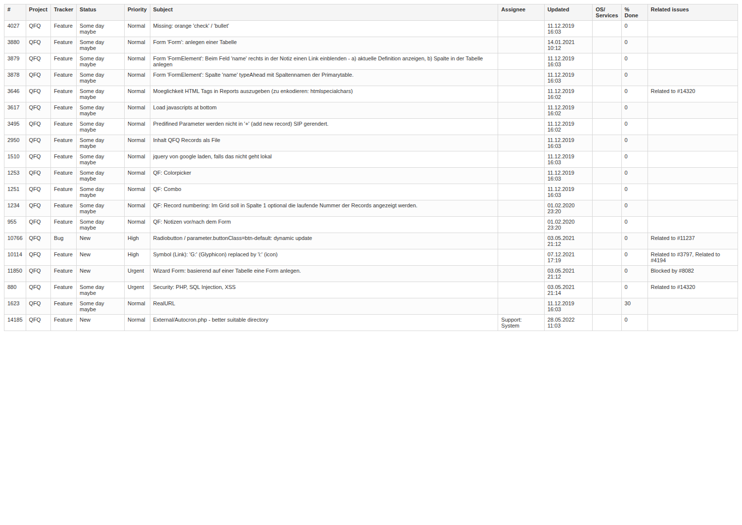| # | Project | Tracker | Status | Priority | Subject | Assignee | Updated | OS/ Services | % Done | Related issues |
| --- | --- | --- | --- | --- | --- | --- | --- | --- | --- | --- |
| 4027 | QFQ | Feature | Some day maybe | Normal | Missing: orange 'check' / 'bullet' | | 11.12.2019 16:03 | | 0 | |
| 3880 | QFQ | Feature | Some day maybe | Normal | Form 'Form': anlegen einer Tabelle | | 14.01.2021 10:12 | | 0 | |
| 3879 | QFQ | Feature | Some day maybe | Normal | Form 'FormElement': Beim Feld 'name' rechts in der Notiz einen Link einblenden - a) aktuelle Definition anzeigen, b) Spalte in der Tabelle anlegen | | 11.12.2019 16:03 | | 0 | |
| 3878 | QFQ | Feature | Some day maybe | Normal | Form 'FormElement': Spalte 'name' typeAhead mit Spaltennamen der Primarytable. | | 11.12.2019 16:03 | | 0 | |
| 3646 | QFQ | Feature | Some day maybe | Normal | Moeglichkeit HTML Tags in Reports auszugeben (zu enkodieren: htmlspecialchars) | | 11.12.2019 16:02 | | 0 | Related to #14320 |
| 3617 | QFQ | Feature | Some day maybe | Normal | Load javascripts at bottom | | 11.12.2019 16:02 | | 0 | |
| 3495 | QFQ | Feature | Some day maybe | Normal | Predifined Parameter werden nicht in '+' (add new record) SIP gerendert. | | 11.12.2019 16:02 | | 0 | |
| 2950 | QFQ | Feature | Some day maybe | Normal | Inhalt QFQ Records als File | | 11.12.2019 16:03 | | 0 | |
| 1510 | QFQ | Feature | Some day maybe | Normal | jquery von google laden, falls das nicht geht lokal | | 11.12.2019 16:03 | | 0 | |
| 1253 | QFQ | Feature | Some day maybe | Normal | QF: Colorpicker | | 11.12.2019 16:03 | | 0 | |
| 1251 | QFQ | Feature | Some day maybe | Normal | QF: Combo | | 11.12.2019 16:03 | | 0 | |
| 1234 | QFQ | Feature | Some day maybe | Normal | QF: Record numbering: Im Grid soll in Spalte 1 optional die laufende Nummer der Records angezeigt werden. | | 01.02.2020 23:20 | | 0 | |
| 955 | QFQ | Feature | Some day maybe | Normal | QF: Notizen vor/nach dem Form | | 01.02.2020 23:20 | | 0 | |
| 10766 | QFQ | Bug | New | High | Radiobutton / parameter.buttonClass=btn-default: dynamic update | | 03.05.2021 21:12 | | 0 | Related to #11237 |
| 10114 | QFQ | Feature | New | High | Symbol (Link): 'G:' (Glyphicon) replaced by 'i:' (icon) | | 07.12.2021 17:19 | | 0 | Related to #3797, Related to #4194 |
| 11850 | QFQ | Feature | New | Urgent | Wizard Form: basierend auf einer Tabelle eine Form anlegen. | | 03.05.2021 21:12 | | 0 | Blocked by #8082 |
| 880 | QFQ | Feature | Some day maybe | Urgent | Security: PHP, SQL Injection, XSS | | 03.05.2021 21:14 | | 0 | Related to #14320 |
| 1623 | QFQ | Feature | Some day maybe | Normal | RealURL | | 11.12.2019 16:03 | | 30 | |
| 14185 | QFQ | Feature | New | Normal | External/Autocron.php - better suitable directory | Support: System | 28.05.2022 11:03 | | 0 | |